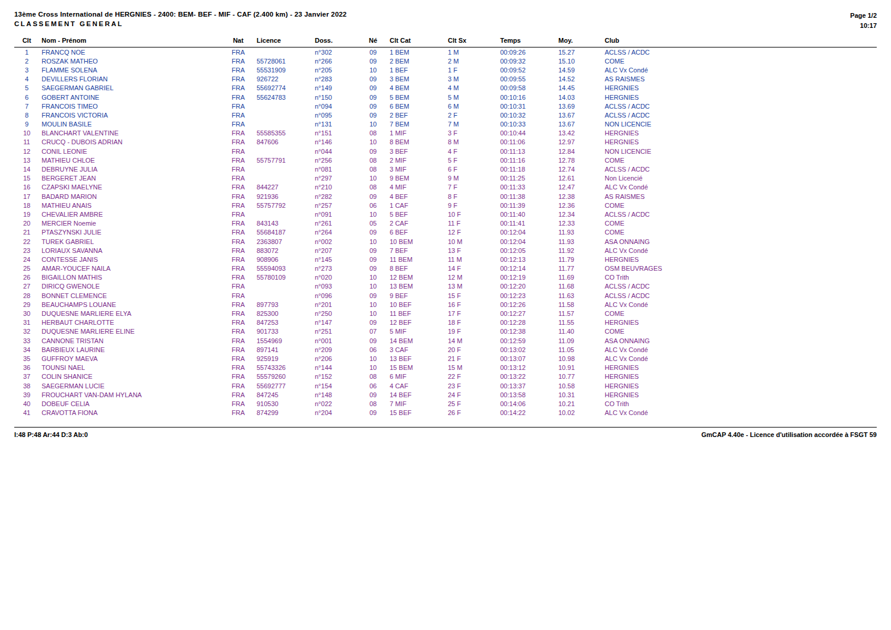13ème Cross International de HERGNIES - 2400: BEM- BEF - MIF - CAF (2.400 km) - 23 Janvier 2022
CLASSEMENT GENERAL
Page 1/2
10:17
| Clt | Nom - Prénom | Nat | Licence | Doss. | Né | Clt Cat | Clt Sx | Temps | Moy. | Club |
| --- | --- | --- | --- | --- | --- | --- | --- | --- | --- | --- |
| 1 | FRANCQ NOE | FRA | | n°302 | 09 | 1 BEM | 1 M | 00:09:26 | 15.27 | ACLSS / ACDC |
| 2 | ROSZAK MATHEO | FRA | 55728061 | n°266 | 09 | 2 BEM | 2 M | 00:09:32 | 15.10 | COME |
| 3 | FLAMME SOLENA | FRA | 55531909 | n°205 | 10 | 1 BEF | 1 F | 00:09:52 | 14.59 | ALC Vx Condé |
| 4 | DEVILLERS FLORIAN | FRA | 926722 | n°283 | 09 | 3 BEM | 3 M | 00:09:55 | 14.52 | AS RAISMES |
| 5 | SAEGERMAN GABRIEL | FRA | 55692774 | n°149 | 09 | 4 BEM | 4 M | 00:09:58 | 14.45 | HERGNIES |
| 6 | GOBERT ANTOINE | FRA | 55624783 | n°150 | 09 | 5 BEM | 5 M | 00:10:16 | 14.03 | HERGNIES |
| 7 | FRANCOIS TIMEO | FRA | | n°094 | 09 | 6 BEM | 6 M | 00:10:31 | 13.69 | ACLSS / ACDC |
| 8 | FRANCOIS VICTORIA | FRA | | n°095 | 09 | 2 BEF | 2 F | 00:10:32 | 13.67 | ACLSS / ACDC |
| 9 | MOULIN BASILE | FRA | | n°131 | 10 | 7 BEM | 7 M | 00:10:33 | 13.67 | NON LICENCIE |
| 10 | BLANCHART VALENTINE | FRA | 55585355 | n°151 | 08 | 1 MIF | 3 F | 00:10:44 | 13.42 | HERGNIES |
| 11 | CRUCQ - DUBOIS ADRIAN | FRA | 847606 | n°146 | 10 | 8 BEM | 8 M | 00:11:06 | 12.97 | HERGNIES |
| 12 | CONIL LEONIE | FRA | | n°044 | 09 | 3 BEF | 4 F | 00:11:13 | 12.84 | NON LICENCIE |
| 13 | MATHIEU CHLOE | FRA | 55757791 | n°256 | 08 | 2 MIF | 5 F | 00:11:16 | 12.78 | COME |
| 14 | DEBRUYNE JULIA | FRA | | n°081 | 08 | 3 MIF | 6 F | 00:11:18 | 12.74 | ACLSS / ACDC |
| 15 | BERGERET JEAN | FRA | | n°297 | 10 | 9 BEM | 9 M | 00:11:25 | 12.61 | Non Licencié |
| 16 | CZAPSKI MAELYNE | FRA | 844227 | n°210 | 08 | 4 MIF | 7 F | 00:11:33 | 12.47 | ALC Vx Condé |
| 17 | BADARD MARION | FRA | 921936 | n°282 | 09 | 4 BEF | 8 F | 00:11:38 | 12.38 | AS RAISMES |
| 18 | MATHIEU ANAIS | FRA | 55757792 | n°257 | 06 | 1 CAF | 9 F | 00:11:39 | 12.36 | COME |
| 19 | CHEVALIER AMBRE | FRA | | n°091 | 10 | 5 BEF | 10 F | 00:11:40 | 12.34 | ACLSS / ACDC |
| 20 | MERCIER Noemie | FRA | 843143 | n°261 | 05 | 2 CAF | 11 F | 00:11:41 | 12.33 | COME |
| 21 | PTASZYNSKI JULIE | FRA | 55684187 | n°264 | 09 | 6 BEF | 12 F | 00:12:04 | 11.93 | COME |
| 22 | TUREK GABRIEL | FRA | 2363807 | n°002 | 10 | 10 BEM | 10 M | 00:12:04 | 11.93 | ASA ONNAING |
| 23 | LORIAUX SAVANNA | FRA | 883072 | n°207 | 09 | 7 BEF | 13 F | 00:12:05 | 11.92 | ALC Vx Condé |
| 24 | CONTESSE JANIS | FRA | 908906 | n°145 | 09 | 11 BEM | 11 M | 00:12:13 | 11.79 | HERGNIES |
| 25 | AMAR-YOUCEF NAILA | FRA | 55594093 | n°273 | 09 | 8 BEF | 14 F | 00:12:14 | 11.77 | OSM BEUVRAGES |
| 26 | BIGAILLON MATHIS | FRA | 55780109 | n°020 | 10 | 12 BEM | 12 M | 00:12:19 | 11.69 | CO Trith |
| 27 | DIRICQ GWENOLE | FRA | | n°093 | 10 | 13 BEM | 13 M | 00:12:20 | 11.68 | ACLSS / ACDC |
| 28 | BONNET CLEMENCE | FRA | | n°096 | 09 | 9 BEF | 15 F | 00:12:23 | 11.63 | ACLSS / ACDC |
| 29 | BEAUCHAMPS LOUANE | FRA | 897793 | n°201 | 10 | 10 BEF | 16 F | 00:12:26 | 11.58 | ALC Vx Condé |
| 30 | DUQUESNE MARLIERE ELYA | FRA | 825300 | n°250 | 10 | 11 BEF | 17 F | 00:12:27 | 11.57 | COME |
| 31 | HERBAUT CHARLOTTE | FRA | 847253 | n°147 | 09 | 12 BEF | 18 F | 00:12:28 | 11.55 | HERGNIES |
| 32 | DUQUESNE MARLIERE ELINE | FRA | 901733 | n°251 | 07 | 5 MIF | 19 F | 00:12:38 | 11.40 | COME |
| 33 | CANNONE TRISTAN | FRA | 1554969 | n°001 | 09 | 14 BEM | 14 M | 00:12:59 | 11.09 | ASA ONNAING |
| 34 | BARBIEUX LAURINE | FRA | 897141 | n°209 | 06 | 3 CAF | 20 F | 00:13:02 | 11.05 | ALC Vx Condé |
| 35 | GUFFROY MAEVA | FRA | 925919 | n°206 | 10 | 13 BEF | 21 F | 00:13:07 | 10.98 | ALC Vx Condé |
| 36 | TOUNSI NAEL | FRA | 55743326 | n°144 | 10 | 15 BEM | 15 M | 00:13:12 | 10.91 | HERGNIES |
| 37 | COLIN SHANICE | FRA | 55579260 | n°152 | 08 | 6 MIF | 22 F | 00:13:22 | 10.77 | HERGNIES |
| 38 | SAEGERMAN LUCIE | FRA | 55692777 | n°154 | 06 | 4 CAF | 23 F | 00:13:37 | 10.58 | HERGNIES |
| 39 | FROUCHART VAN-DAM HYLANA | FRA | 847245 | n°148 | 09 | 14 BEF | 24 F | 00:13:58 | 10.31 | HERGNIES |
| 40 | DOBEUF CELIA | FRA | 910530 | n°022 | 08 | 7 MIF | 25 F | 00:14:06 | 10.21 | CO Trith |
| 41 | CRAVOTTA FIONA | FRA | 874299 | n°204 | 09 | 15 BEF | 26 F | 00:14:22 | 10.02 | ALC Vx Condé |
I:48 P:48 Ar:44 D:3 Ab:0 GmCAP 4.40e - Licence d'utilisation accordée à FSGT 59